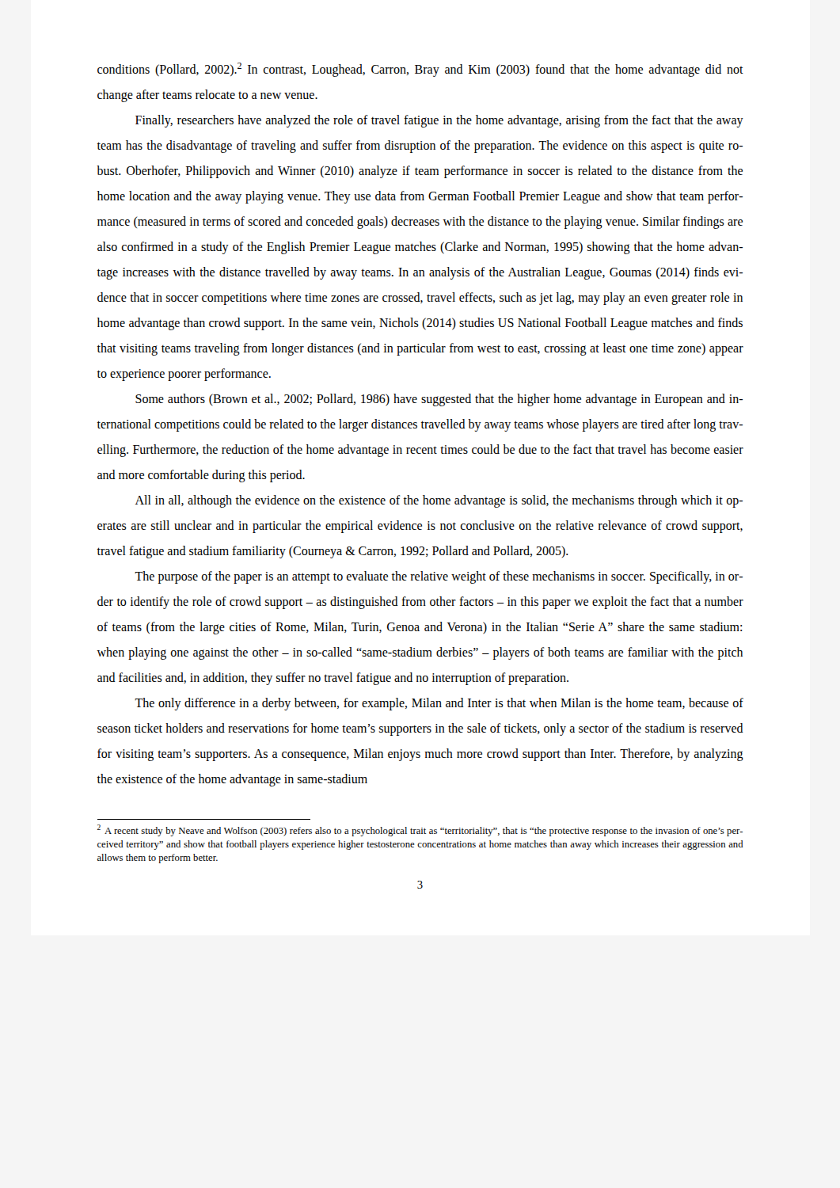conditions (Pollard, 2002).2 In contrast, Loughead, Carron, Bray and Kim (2003) found that the home advantage did not change after teams relocate to a new venue.
Finally, researchers have analyzed the role of travel fatigue in the home advantage, arising from the fact that the away team has the disadvantage of traveling and suffer from disruption of the preparation. The evidence on this aspect is quite robust. Oberhofer, Philippovich and Winner (2010) analyze if team performance in soccer is related to the distance from the home location and the away playing venue. They use data from German Football Premier League and show that team performance (measured in terms of scored and conceded goals) decreases with the distance to the playing venue. Similar findings are also confirmed in a study of the English Premier League matches (Clarke and Norman, 1995) showing that the home advantage increases with the distance travelled by away teams. In an analysis of the Australian League, Goumas (2014) finds evidence that in soccer competitions where time zones are crossed, travel effects, such as jet lag, may play an even greater role in home advantage than crowd support. In the same vein, Nichols (2014) studies US National Football League matches and finds that visiting teams traveling from longer distances (and in particular from west to east, crossing at least one time zone) appear to experience poorer performance.
Some authors (Brown et al., 2002; Pollard, 1986) have suggested that the higher home advantage in European and international competitions could be related to the larger distances travelled by away teams whose players are tired after long travelling. Furthermore, the reduction of the home advantage in recent times could be due to the fact that travel has become easier and more comfortable during this period.
All in all, although the evidence on the existence of the home advantage is solid, the mechanisms through which it operates are still unclear and in particular the empirical evidence is not conclusive on the relative relevance of crowd support, travel fatigue and stadium familiarity (Courneya & Carron, 1992; Pollard and Pollard, 2005).
The purpose of the paper is an attempt to evaluate the relative weight of these mechanisms in soccer. Specifically, in order to identify the role of crowd support – as distinguished from other factors – in this paper we exploit the fact that a number of teams (from the large cities of Rome, Milan, Turin, Genoa and Verona) in the Italian “Serie A” share the same stadium: when playing one against the other – in so-called “same-stadium derbies” – players of both teams are familiar with the pitch and facilities and, in addition, they suffer no travel fatigue and no interruption of preparation.
The only difference in a derby between, for example, Milan and Inter is that when Milan is the home team, because of season ticket holders and reservations for home team’s supporters in the sale of tickets, only a sector of the stadium is reserved for visiting team’s supporters. As a consequence, Milan enjoys much more crowd support than Inter. Therefore, by analyzing the existence of the home advantage in same-stadium
2 A recent study by Neave and Wolfson (2003) refers also to a psychological trait as “territoriality”, that is “the protective response to the invasion of one’s perceived territory” and show that football players experience higher testosterone concentrations at home matches than away which increases their aggression and allows them to perform better.
3